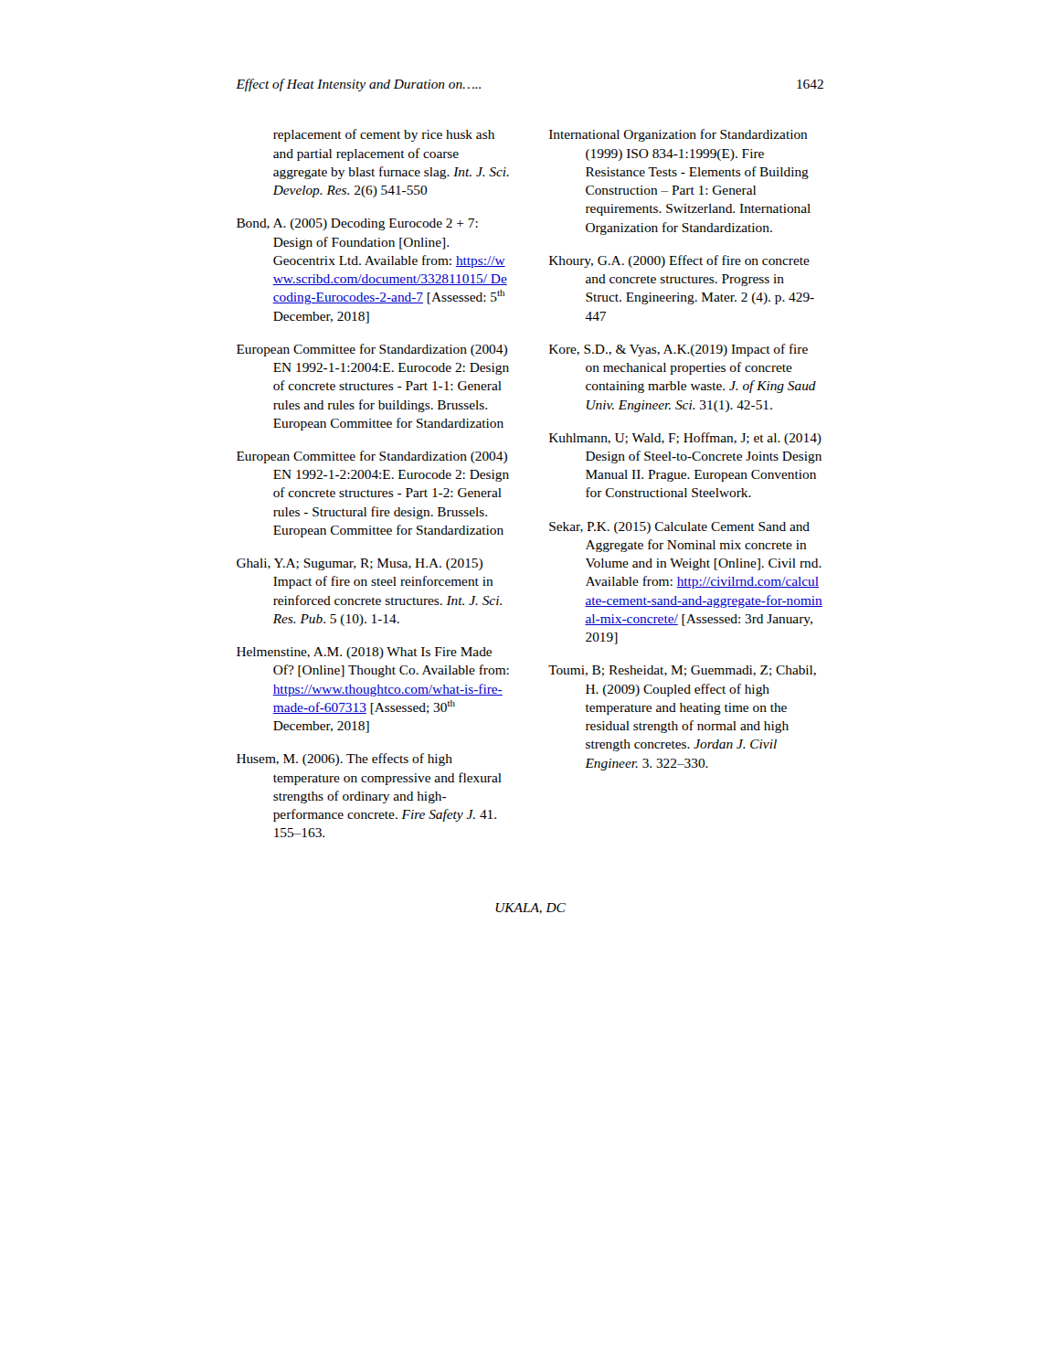Effect of Heat Intensity and Duration on…..
1642
replacement of cement by rice husk ash and partial replacement of coarse aggregate by blast furnace slag. Int. J. Sci. Develop. Res. 2(6) 541-550
Bond, A. (2005) Decoding Eurocode 2 + 7: Design of Foundation [Online]. Geocentrix Ltd. Available from: https://www.scribd.com/document/332811015/ Decoding-Eurocodes-2-and-7 [Assessed: 5th December, 2018]
European Committee for Standardization (2004) EN 1992-1-1:2004:E. Eurocode 2: Design of concrete structures - Part 1-1: General rules and rules for buildings. Brussels. European Committee for Standardization
European Committee for Standardization (2004) EN 1992-1-2:2004:E. Eurocode 2: Design of concrete structures - Part 1-2: General rules - Structural fire design. Brussels. European Committee for Standardization
Ghali, Y.A; Sugumar, R; Musa, H.A. (2015) Impact of fire on steel reinforcement in reinforced concrete structures. Int. J. Sci. Res. Pub. 5 (10). 1-14.
Helmenstine, A.M. (2018) What Is Fire Made Of? [Online] Thought Co. Available from: https://www.thoughtco.com/what-is-fire-made-of-607313 [Assessed; 30th December, 2018]
Husem, M. (2006). The effects of high temperature on compressive and flexural strengths of ordinary and high-performance concrete. Fire Safety J. 41. 155–163.
International Organization for Standardization (1999) ISO 834-1:1999(E). Fire Resistance Tests - Elements of Building Construction – Part 1: General requirements. Switzerland. International Organization for Standardization.
Khoury, G.A. (2000) Effect of fire on concrete and concrete structures. Progress in Struct. Engineering. Mater. 2 (4). p. 429-447
Kore, S.D., & Vyas, A.K.(2019) Impact of fire on mechanical properties of concrete containing marble waste. J. of King Saud Univ. Engineer. Sci. 31(1). 42-51.
Kuhlmann, U; Wald, F; Hoffman, J; et al. (2014) Design of Steel-to-Concrete Joints Design Manual II. Prague. European Convention for Constructional Steelwork.
Sekar, P.K. (2015) Calculate Cement Sand and Aggregate for Nominal mix concrete in Volume and in Weight [Online]. Civil rnd. Available from: http://civilrnd.com/calculate-cement-sand-and-aggregate-for-nominal-mix-concrete/ [Assessed: 3rd January, 2019]
Toumi, B; Resheidat, M; Guemmadi, Z; Chabil, H. (2009) Coupled effect of high temperature and heating time on the residual strength of normal and high strength concretes. Jordan J. Civil Engineer. 3. 322–330.
UKALA, DC